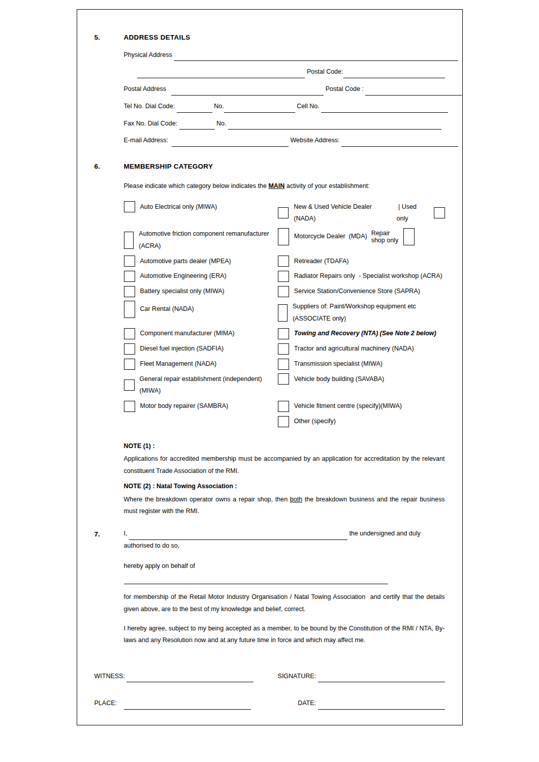5.
ADDRESS DETAILS
Physical Address
Postal Code:
Postal Address Postal Code :
Tel No. Dial Code: No. Cell No.
Fax No. Dial Code: No.
E-mail Address: Website Address:
6.
MEMBERSHIP CATEGORY
Please indicate which category below indicates the MAIN activity of your establishment:
| Auto Electrical only (MIWA) | New & Used Vehicle Dealer (NADA) / Used only |
| Automotive friction component remanufacturer (ACRA) | Motorcycle Dealer (MDA) Repair shop only |
| Automotive parts dealer (MPEA) | Retreader (TDAFA) |
| Automotive Engineering (ERA) | Radiator Repairs only - Specialist workshop (ACRA) |
| Battery specialist only (MIWA) | Service Station/Convenience Store (SAPRA) |
| Car Rental (NADA) | Suppliers of: Paint/Workshop equipment etc (ASSOCIATE only) |
| Component manufacturer (MIMA) | Towing and Recovery (NTA) (See Note 2 below) |
| Diesel fuel injection (SADFIA) | Tractor and agricultural machinery (NADA) |
| Fleet Management (NADA) | Transmission specialist (MIWA) |
| General repair establishment (independent) (MIWA) | Vehicle body building (SAVABA) |
| Motor body repairer (SAMBRA) | Vehicle fitment centre (specify)(MIWA) |
| | Other (specify) |
NOTE (1) :
Applications for accredited membership must be accompanied by an application for accreditation by the relevant constituent Trade Association of the RMI.
NOTE (2) : Natal Towing Association :
Where the breakdown operator owns a repair shop, then both the breakdown business and the repair business must register with the RMI.
7.
I, the undersigned and duly authorised to do so,
hereby apply on behalf of
for membership of the Retail Motor Industry Organisation / Natal Towing Association and certify that the details given above, are to the best of my knowledge and belief, correct.
I hereby agree, subject to my being accepted as a member, to be bound by the Constitution of the RMI / NTA, By-laws and any Resolution now and at any future time in force and which may affect me.
WITNESS:
SIGNATURE:
PLACE:
DATE: